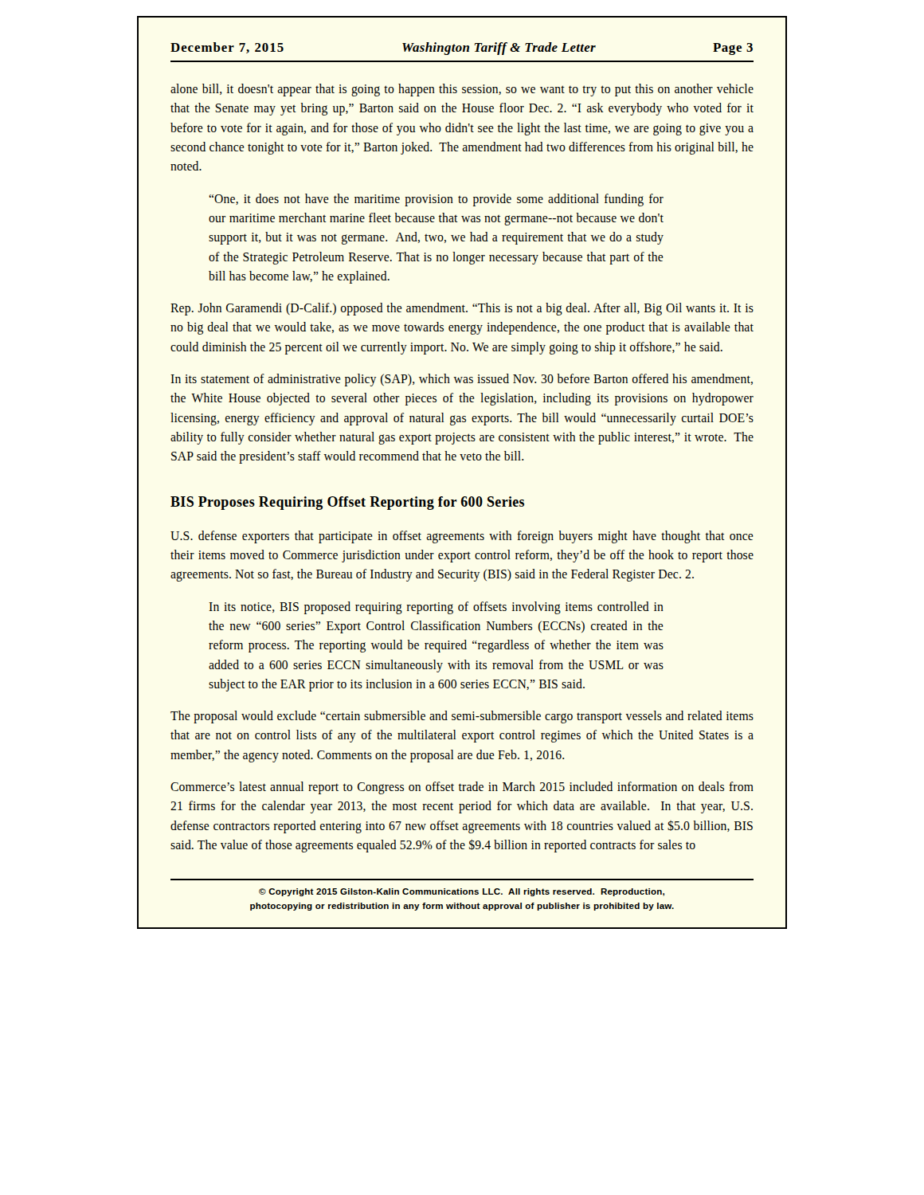December 7, 2015 Washington Tariff & Trade Letter Page 3
alone bill, it doesn't appear that is going to happen this session, so we want to try to put this on another vehicle that the Senate may yet bring up,” Barton said on the House floor Dec. 2. “I ask everybody who voted for it before to vote for it again, and for those of you who didn't see the light the last time, we are going to give you a second chance tonight to vote for it,” Barton joked. The amendment had two differences from his original bill, he noted.
“One, it does not have the maritime provision to provide some additional funding for our maritime merchant marine fleet because that was not germane--not because we don't support it, but it was not germane. And, two, we had a requirement that we do a study of the Strategic Petroleum Reserve. That is no longer necessary because that part of the bill has become law,” he explained.
Rep. John Garamendi (D-Calif.) opposed the amendment. “This is not a big deal. After all, Big Oil wants it. It is no big deal that we would take, as we move towards energy independence, the one product that is available that could diminish the 25 percent oil we currently import. No. We are simply going to ship it offshore,” he said.
In its statement of administrative policy (SAP), which was issued Nov. 30 before Barton offered his amendment, the White House objected to several other pieces of the legislation, including its provisions on hydropower licensing, energy efficiency and approval of natural gas exports. The bill would “unnecessarily curtail DOE’s ability to fully consider whether natural gas export projects are consistent with the public interest,” it wrote. The SAP said the president’s staff would recommend that he veto the bill.
BIS Proposes Requiring Offset Reporting for 600 Series
U.S. defense exporters that participate in offset agreements with foreign buyers might have thought that once their items moved to Commerce jurisdiction under export control reform, they’d be off the hook to report those agreements. Not so fast, the Bureau of Industry and Security (BIS) said in the Federal Register Dec. 2.
In its notice, BIS proposed requiring reporting of offsets involving items controlled in the new “600 series” Export Control Classification Numbers (ECCNs) created in the reform process. The reporting would be required “regardless of whether the item was added to a 600 series ECCN simultaneously with its removal from the USML or was subject to the EAR prior to its inclusion in a 600 series ECCN,” BIS said.
The proposal would exclude “certain submersible and semi-submersible cargo transport vessels and related items that are not on control lists of any of the multilateral export control regimes of which the United States is a member,” the agency noted. Comments on the proposal are due Feb. 1, 2016.
Commerce’s latest annual report to Congress on offset trade in March 2015 included information on deals from 21 firms for the calendar year 2013, the most recent period for which data are available. In that year, U.S. defense contractors reported entering into 67 new offset agreements with 18 countries valued at $5.0 billion, BIS said. The value of those agreements equaled 52.9% of the $9.4 billion in reported contracts for sales to
© Copyright 2015 Gilston-Kalin Communications LLC. All rights reserved. Reproduction,
photocopying or redistribution in any form without approval of publisher is prohibited by law.